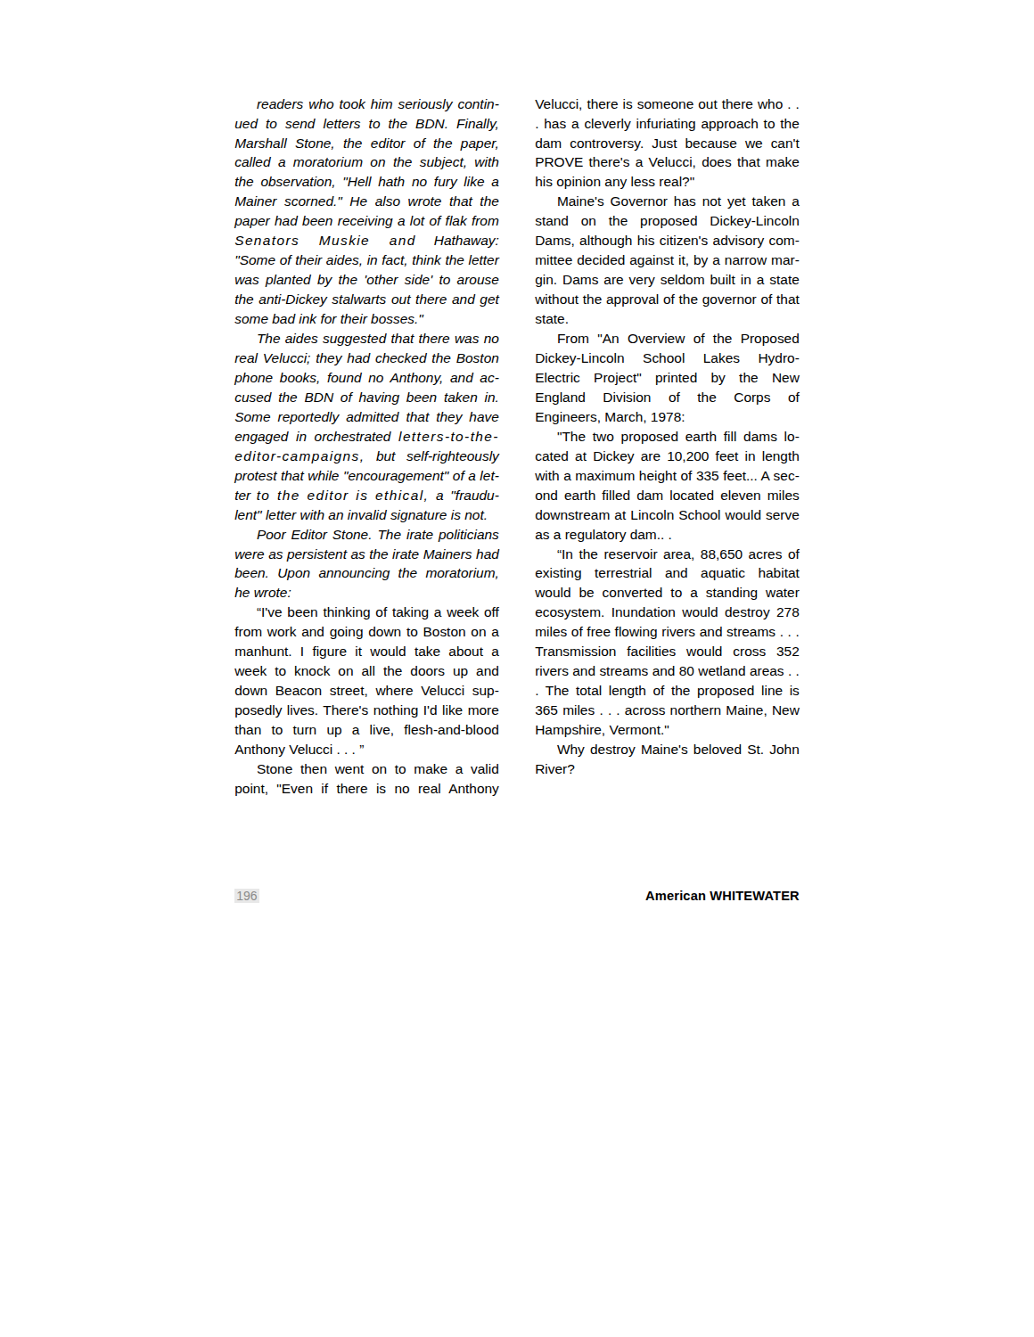readers who took him seriously continued to send letters to the BDN. Finally, Marshall Stone, the editor of the paper, called a moratorium on the subject, with the observation, "Hell hath no fury like a Mainer scorned." He also wrote that the paper had been receiving a lot of flak from Senators Muskie and Hathaway: "Some of their aides, in fact, think the letter was planted by the 'other side' to arouse the anti-Dickey stalwarts out there and get some bad ink for their bosses."
The aides suggested that there was no real Velucci; they had checked the Boston phone books, found no Anthony, and accused the BDN of having been taken in. Some reportedly admitted that they have engaged in orchestrated letters-to-the-editor-campaigns, but self-righteously protest that while "encouragement" of a letter to the editor is ethical, a "fraudulent" letter with an invalid signature is not.
Poor Editor Stone. The irate politicians were as persistent as the irate Mainers had been. Upon announcing the moratorium, he wrote:
“I've been thinking of taking a week off from work and going down to Boston on a manhunt. I figure it would take about a week to knock on all the doors up and down Beacon street, where Velucci supposedly lives. There's nothing I'd like more than to turn up a live, flesh-and-blood Anthony Velucci . . . ”
Stone then went on to make a valid point, "Even if there is no real Anthony Velucci, there is someone out there who . . . has a cleverly infuriating approach to the dam controversy. Just because we can't PROVE there's a Velucci, does that make his opinion any less real?"
Maine's Governor has not yet taken a stand on the proposed Dickey-Lincoln Dams, although his citizen's advisory committee decided against it, by a narrow margin. Dams are very seldom built in a state without the approval of the governor of that state.
From "An Overview of the Proposed Dickey-Lincoln School Lakes Hydro-Electric Project" printed by the New England Division of the Corps of Engineers, March, 1978:
"The two proposed earth fill dams located at Dickey are 10,200 feet in length with a maximum height of 335 feet... A second earth filled dam located eleven miles downstream at Lincoln School would serve as a regulatory dam.. .
“In the reservoir area, 88,650 acres of existing terrestrial and aquatic habitat would be converted to a standing water ecosystem. Inundation would destroy 278 miles of free flowing rivers and streams . . . Transmission facilities would cross 352 rivers and streams and 80 wetland areas . . . The total length of the proposed line is 365 miles . . . across northern Maine, New Hampshire, Vermont."
Why destroy Maine's beloved St. John River?
196 American WHITEWATER